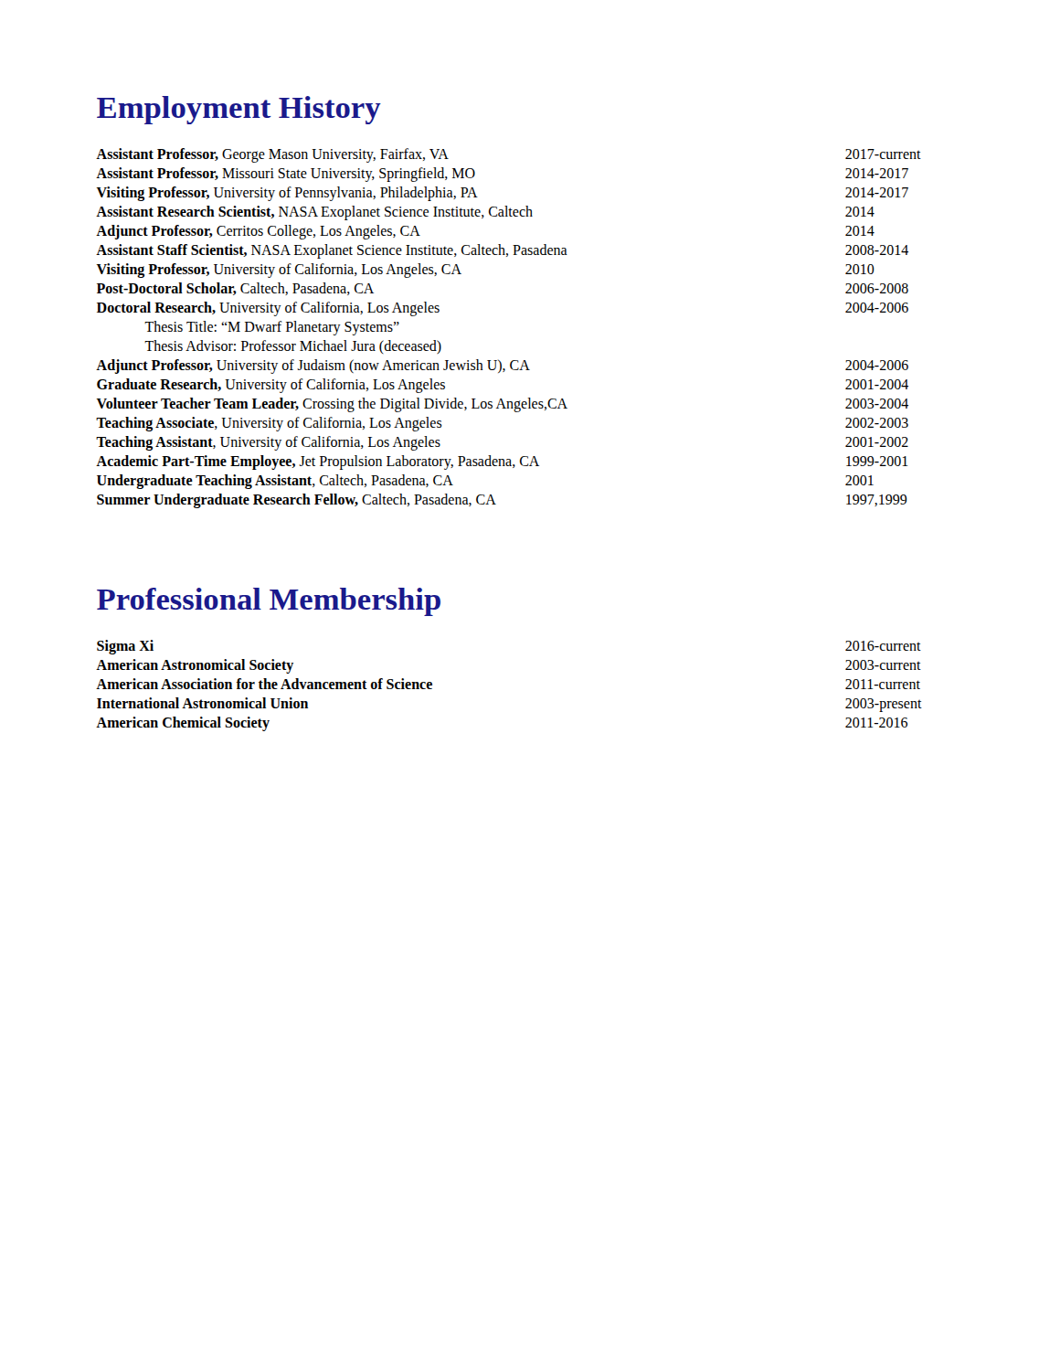Employment History
| Assistant Professor, George Mason University, Fairfax, VA | 2017-current |
| Assistant Professor, Missouri State University, Springfield, MO | 2014-2017 |
| Visiting Professor, University of Pennsylvania, Philadelphia, PA | 2014-2017 |
| Assistant Research Scientist, NASA Exoplanet Science Institute, Caltech | 2014 |
| Adjunct Professor, Cerritos College, Los Angeles, CA | 2014 |
| Assistant Staff Scientist, NASA Exoplanet Science Institute, Caltech, Pasadena | 2008-2014 |
| Visiting Professor, University of California, Los Angeles, CA | 2010 |
| Post-Doctoral Scholar, Caltech, Pasadena, CA | 2006-2008 |
| Doctoral Research, University of California, Los Angeles | 2004-2006 |
| Thesis Title: “M Dwarf Planetary Systems” |
| Thesis Advisor: Professor Michael Jura (deceased) |
| Adjunct Professor, University of Judaism (now American Jewish U), CA | 2004-2006 |
| Graduate Research, University of California, Los Angeles | 2001-2004 |
| Volunteer Teacher Team Leader, Crossing the Digital Divide, Los Angeles,CA | 2003-2004 |
| Teaching Associate , University of California, Los Angeles | 2002-2003 |
| Teaching Assistant , University of California, Los Angeles | 2001-2002 |
| Academic Part-Time Employee, Jet Propulsion Laboratory, Pasadena, CA | 1999-2001 |
| Undergraduate Teaching Assistant , Caltech, Pasadena, CA | 2001 |
| Summer Undergraduate Research Fellow, Caltech, Pasadena, CA | 1997,1999 |
Professional Membership
| Sigma Xi | 2016-current |
| American Astronomical Society | 2003-current |
| American Association for the Advancement of Science | 2011-current |
| International Astronomical Union | 2003-present |
| American Chemical Society | 2011-2016 |